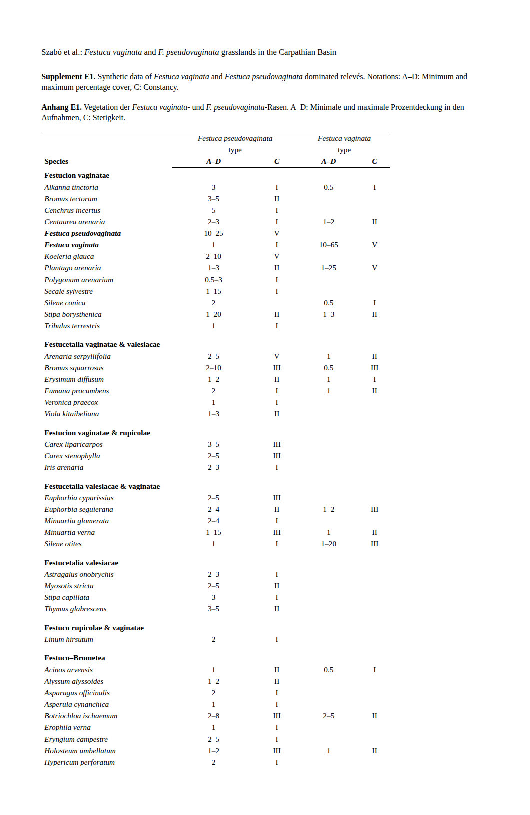Szabó et al.: Festuca vaginata and F. pseudovaginata grasslands in the Carpathian Basin
Supplement E1. Synthetic data of Festuca vaginata and Festuca pseudovaginata dominated relevés. Notations: A–D: Minimum and maximum percentage cover, C: Constancy.
Anhang E1. Vegetation der Festuca vaginata- und F. pseudovaginata-Rasen. A–D: Minimale und maximale Prozentdeckung in den Aufnahmen, C: Stetigkeit.
Synthetic data of Festuca vaginata and Festuca pseudovaginata dominated relevés
| Species | Festuca pseudovaginata | Festuca vaginata |
| --- | --- | --- |
| type | type |
| A–D | C | A–D | C |
| Festucion vaginatae |
| Alkanna tinctoria | 3 | I | 0.5 | I |
| Bromus tectorum | 3–5 | II | | |
| Cenchrus incertus | 5 | I | | |
| Centaurea arenaria | 2–3 | I | 1–2 | II |
| Festuca pseudovaginata | 10–25 | V | | |
| Festuca vaginata | 1 | I | 10–65 | V |
| Koeleria glauca | 2–10 | V | | |
| Plantago arenaria | 1–3 | II | 1–25 | V |
| Polygonum arenarium | 0.5–3 | I | | |
| Secale sylvestre | 1–15 | I | | |
| Silene conica | 2 | | 0.5 | I |
| Stipa borysthenica | 1–20 | II | 1–3 | II |
| Tribulus terrestris | 1 | I | | |
| Festucetalia vaginatae & valesiacae |
| Arenaria serpyllifolia | 2–5 | V | 1 | II |
| Bromus squarrosus | 2–10 | III | 0.5 | III |
| Erysimum diffusum | 1–2 | II | 1 | I |
| Fumana procumbens | 2 | I | 1 | II |
| Veronica praecox | 1 | I | | |
| Viola kitaibeliana | 1–3 | II | | |
| Festucion vaginatae & rupicolae |
| Carex liparicarpos | 3–5 | III | | |
| Carex stenophylla | 2–5 | III | | |
| Iris arenaria | 2–3 | I | | |
| Festucetalia valesiacae & vaginatae |
| Euphorbia cyparissias | 2–5 | III | | |
| Euphorbia seguierana | 2–4 | II | 1–2 | III |
| Minuartia glomerata | 2–4 | I | | |
| Minuartia verna | 1–15 | III | 1 | II |
| Silene otites | 1 | I | 1–20 | III |
| Festucetalia valesiacae |
| Astragalus onobrychis | 2–3 | I | | |
| Myosotis stricta | 2–5 | II | | |
| Stipa capillata | 3 | I | | |
| Thymus glabrescens | 3–5 | II | | |
| Festuco rupicolae & vaginatae |
| Linum hirsutum | 2 | I | | |
| Festuco–Brometea |
| Acinos arvensis | 1 | II | 0.5 | I |
| Alyssum alyssoides | 1–2 | II | | |
| Asparagus officinalis | 2 | I | | |
| Asperula cynanchica | 1 | I | | |
| Botriochloa ischaemum | 2–8 | III | 2–5 | II |
| Erophila verna | 1 | I | | |
| Eryngium campestre | 2–5 | I | | |
| Holosteum umbellatum | 1–2 | III | 1 | II |
| Hypericum perforatum | 2 | I | | |